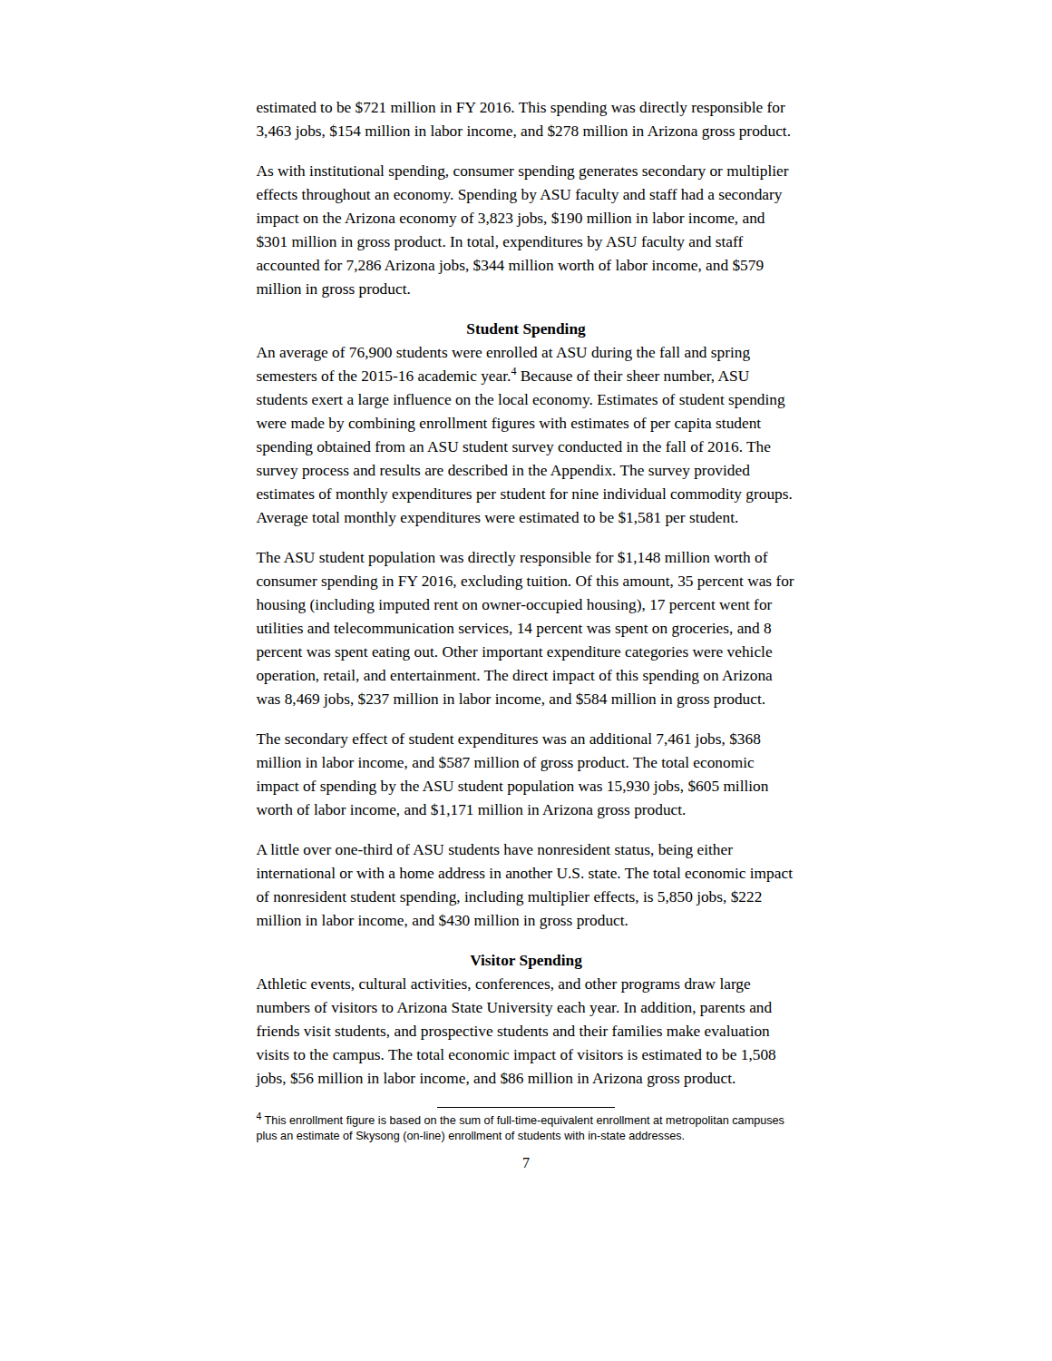estimated to be $721 million in FY 2016. This spending was directly responsible for 3,463 jobs, $154 million in labor income, and $278 million in Arizona gross product.
As with institutional spending, consumer spending generates secondary or multiplier effects throughout an economy. Spending by ASU faculty and staff had a secondary impact on the Arizona economy of 3,823 jobs, $190 million in labor income, and $301 million in gross product. In total, expenditures by ASU faculty and staff accounted for 7,286 Arizona jobs, $344 million worth of labor income, and $579 million in gross product.
Student Spending
An average of 76,900 students were enrolled at ASU during the fall and spring semesters of the 2015-16 academic year.4 Because of their sheer number, ASU students exert a large influence on the local economy. Estimates of student spending were made by combining enrollment figures with estimates of per capita student spending obtained from an ASU student survey conducted in the fall of 2016. The survey process and results are described in the Appendix. The survey provided estimates of monthly expenditures per student for nine individual commodity groups. Average total monthly expenditures were estimated to be $1,581 per student.
The ASU student population was directly responsible for $1,148 million worth of consumer spending in FY 2016, excluding tuition. Of this amount, 35 percent was for housing (including imputed rent on owner-occupied housing), 17 percent went for utilities and telecommunication services, 14 percent was spent on groceries, and 8 percent was spent eating out. Other important expenditure categories were vehicle operation, retail, and entertainment. The direct impact of this spending on Arizona was 8,469 jobs, $237 million in labor income, and $584 million in gross product.
The secondary effect of student expenditures was an additional 7,461 jobs, $368 million in labor income, and $587 million of gross product. The total economic impact of spending by the ASU student population was 15,930 jobs, $605 million worth of labor income, and $1,171 million in Arizona gross product.
A little over one-third of ASU students have nonresident status, being either international or with a home address in another U.S. state. The total economic impact of nonresident student spending, including multiplier effects, is 5,850 jobs, $222 million in labor income, and $430 million in gross product.
Visitor Spending
Athletic events, cultural activities, conferences, and other programs draw large numbers of visitors to Arizona State University each year. In addition, parents and friends visit students, and prospective students and their families make evaluation visits to the campus. The total economic impact of visitors is estimated to be 1,508 jobs, $56 million in labor income, and $86 million in Arizona gross product.
4 This enrollment figure is based on the sum of full-time-equivalent enrollment at metropolitan campuses plus an estimate of Skysong (on-line) enrollment of students with in-state addresses.
7